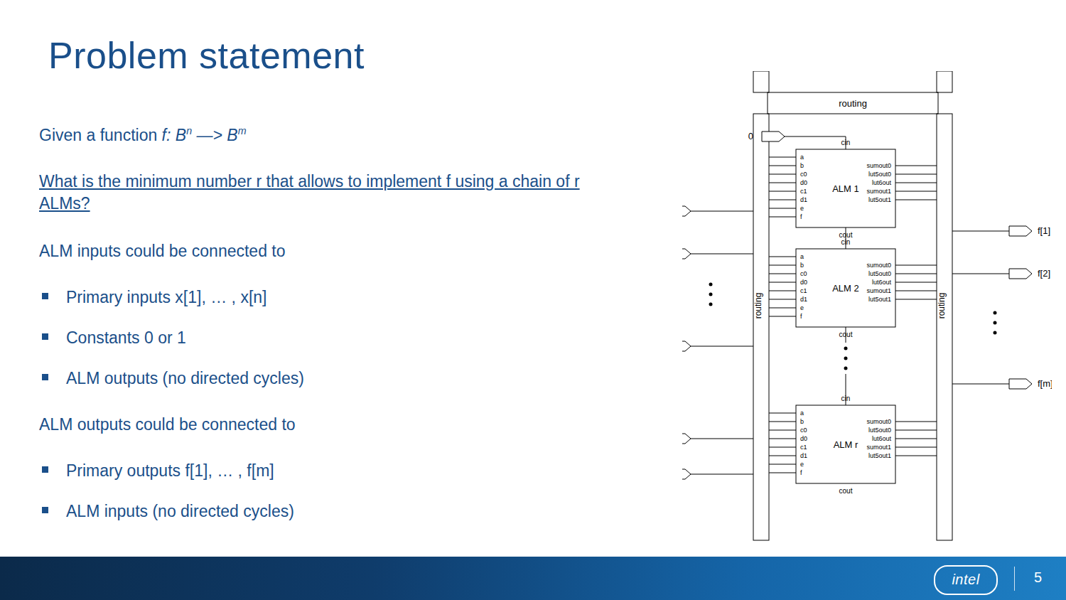Problem statement
Given a function f: Bn —> Bm
What is the minimum number r that allows to implement f using a chain of r ALMs?
ALM inputs could be connected to
Primary inputs x[1], … , x[n]
Constants 0 or 1
ALM outputs (no directed cycles)
ALM outputs could be connected to
Primary outputs f[1], … , f[m]
ALM inputs (no directed cycles)
routing routing routing ALM 1 cin cout a b c0 d0 c1 d1 e f sumout0 lut5out0 lut6out sumout1 lut5out1 0 ALM 2 cin cout a b c0 d0 c1 d1 e f sumout0 lut5out0 lut6out sumout1 lut5out1 ALM r cin cout a b c0 d0 c1 d1 e f sumout0 lut5out0 lut6out sumout1 lut5out1 x[1] x[2] x[n] 0 1 f[1] f[2] f[m]
intel
5